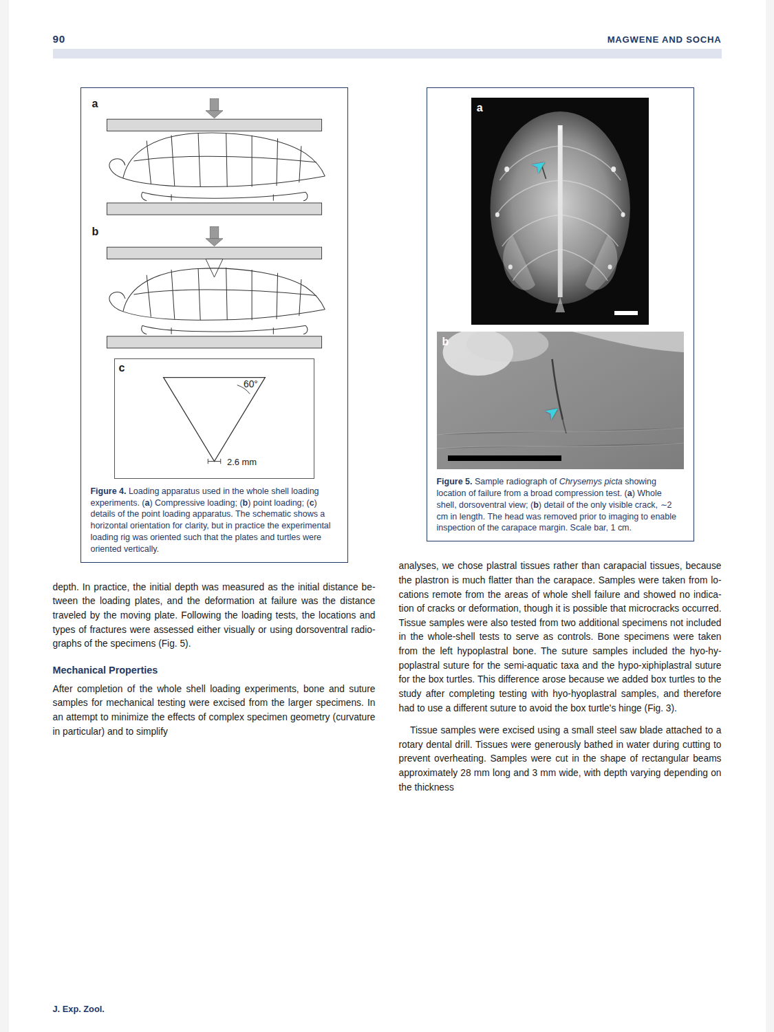90 Magwene and Socha
a
b
c 60° 2.6 mm
Figure 4. Loading apparatus used in the whole shell loading experiments. (a) Compressive loading; (b) point loading; (c) details of the point loading apparatus. The schematic shows a horizontal orientation for clarity, but in practice the experimental loading rig was oriented such that the plates and turtles were oriented vertically.
depth. In practice, the initial depth was measured as the initial distance between the loading plates, and the deformation at failure was the distance traveled by the moving plate. Following the loading tests, the locations and types of fractures were assessed either visually or using dorsoventral radiographs of the specimens (Fig. 5).
Mechanical Properties
After completion of the whole shell loading experiments, bone and suture samples for mechanical testing were excised from the larger specimens. In an attempt to minimize the effects of complex specimen geometry (curvature in particular) and to simplify
a ➤
b ➤
Figure 5. Sample radiograph of Chrysemys picta showing location of failure from a broad compression test. (a) Whole shell, dorsoventral view; (b) detail of the only visible crack, ∼2 cm in length. The head was removed prior to imaging to enable inspection of the carapace margin. Scale bar, 1 cm.
analyses, we chose plastral tissues rather than carapacial tissues, because the plastron is much flatter than the carapace. Samples were taken from locations remote from the areas of whole shell failure and showed no indication of cracks or deformation, though it is possible that microcracks occurred. Tissue samples were also tested from two additional specimens not included in the whole-shell tests to serve as controls. Bone specimens were taken from the left hypoplastral bone. The suture samples included the hyo-hypoplastral suture for the semi-aquatic taxa and the hypo-xiphiplastral suture for the box turtles. This difference arose because we added box turtles to the study after completing testing with hyo-hyoplastral samples, and therefore had to use a different suture to avoid the box turtle's hinge (Fig. 3).
Tissue samples were excised using a small steel saw blade attached to a rotary dental drill. Tissues were generously bathed in water during cutting to prevent overheating. Samples were cut in the shape of rectangular beams approximately 28 mm long and 3 mm wide, with depth varying depending on the thickness
J. Exp. Zool.